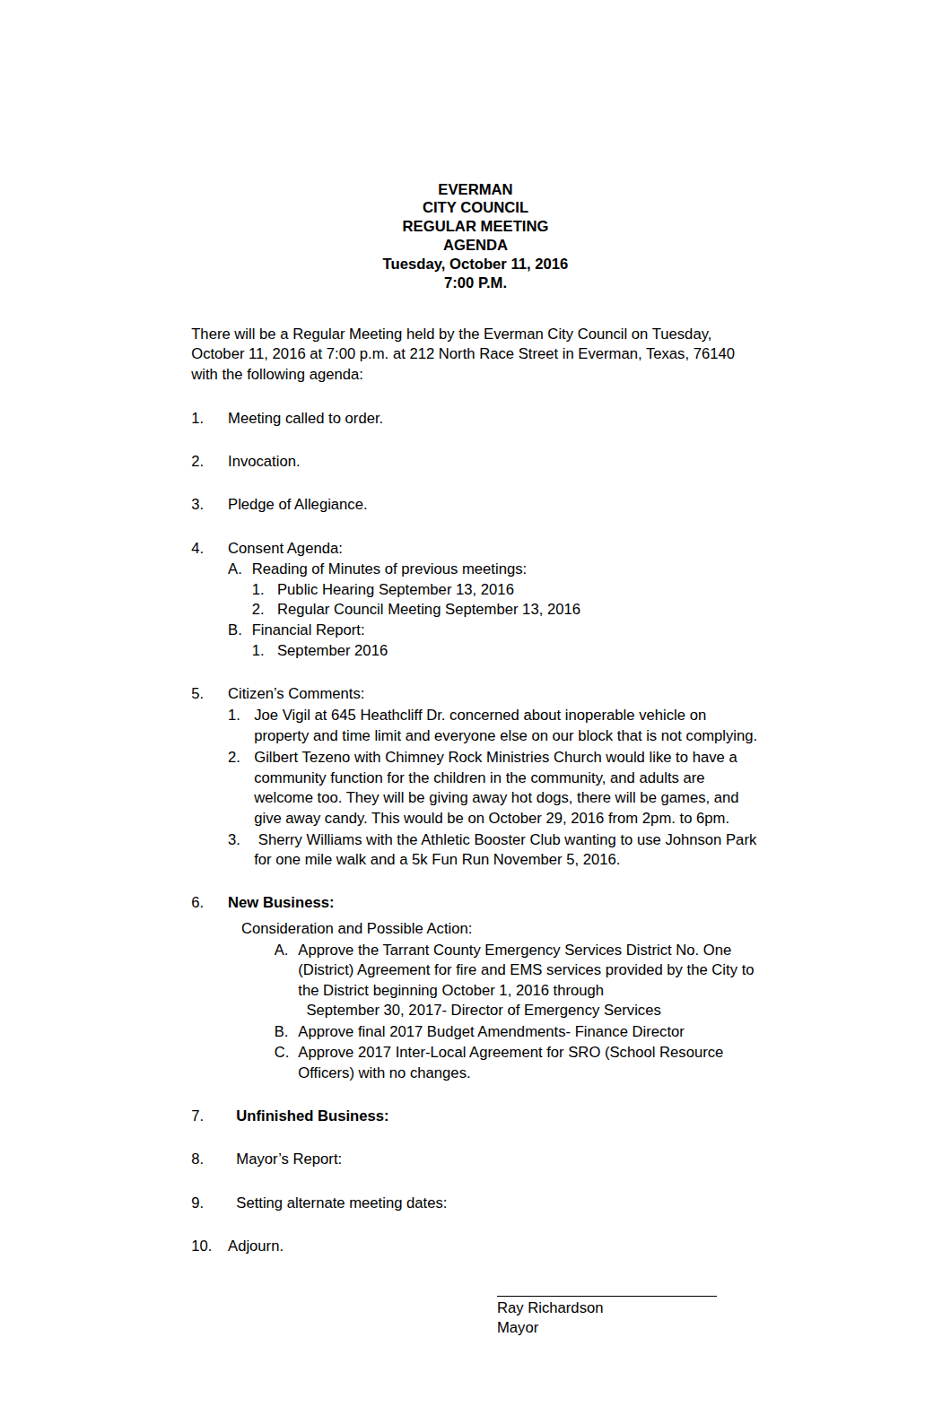EVERMAN
CITY COUNCIL
REGULAR MEETING
AGENDA
Tuesday, October 11, 2016
7:00 P.M.
There will be a Regular Meeting held by the Everman City Council on Tuesday, October 11, 2016 at 7:00 p.m. at 212 North Race Street in Everman, Texas, 76140 with the following agenda:
1. Meeting called to order.
2. Invocation.
3. Pledge of Allegiance.
4. Consent Agenda:
A. Reading of Minutes of previous meetings:
1. Public Hearing September 13, 2016
2. Regular Council Meeting September 13, 2016
B. Financial Report:
1. September 2016
5. Citizen’s Comments:
1. Joe Vigil at 645 Heathcliff Dr. concerned about inoperable vehicle on property and time limit and everyone else on our block that is not complying.
2. Gilbert Tezeno with Chimney Rock Ministries Church would like to have a community function for the children in the community, and adults are welcome too. They will be giving away hot dogs, there will be games, and give away candy. This would be on October 29, 2016 from 2pm. to 6pm.
3. Sherry Williams with the Athletic Booster Club wanting to use Johnson Park for one mile walk and a 5k Fun Run November 5, 2016.
6. New Business:
Consideration and Possible Action:
A. Approve the Tarrant County Emergency Services District No. One (District) Agreement for fire and EMS services provided by the City to the District beginning October 1, 2016 through September 30, 2017- Director of Emergency Services
B. Approve final 2017 Budget Amendments- Finance Director
C. Approve 2017 Inter-Local Agreement for SRO (School Resource Officers) with no changes.
7. Unfinished Business:
8. Mayor’s Report:
9. Setting alternate meeting dates:
10. Adjourn.
Ray Richardson
Mayor